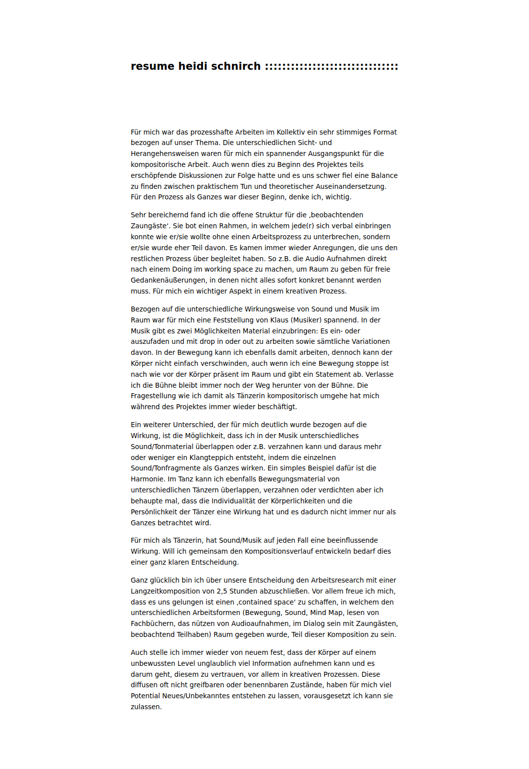resume heidi schnirch ::::::::::::::::::::::::::::::::::::::::::::::::::::::::::::::::::::::
Für mich war das prozesshafte Arbeiten im Kollektiv ein sehr stimmiges Format bezogen auf unser Thema. Die unterschiedlichen Sicht- und Herangehensweisen waren für mich ein spannender Ausgangspunkt für die kompositorische Arbeit. Auch wenn dies zu Beginn des Projektes teils erschöpfende Diskussionen zur Folge hatte und es uns schwer fiel eine Balance zu finden zwischen praktischem Tun und theoretischer Auseinandersetzung. Für den Prozess als Ganzes war dieser Beginn, denke ich, wichtig.
Sehr bereichernd fand ich die offene Struktur für die ‚beobachtenden Zaungäste‘. Sie bot einen Rahmen, in welchem jede(r) sich verbal einbringen konnte wie er/sie wollte ohne einen Arbeitsprozess zu unterbrechen, sondern er/sie wurde eher Teil davon. Es kamen immer wieder Anregungen, die uns den restlichen Prozess über begleitet haben. So z.B. die Audio Aufnahmen direkt nach einem Doing im working space zu machen, um Raum zu geben für freie Gedankenäußerungen, in denen nicht alles sofort konkret benannt werden muss. Für mich ein wichtiger Aspekt in einem kreativen Prozess.
Bezogen auf die unterschiedliche Wirkungsweise von Sound und Musik im Raum war für mich eine Feststellung von Klaus (Musiker) spannend. In der Musik gibt es zwei Möglichkeiten Material einzubringen: Es ein- oder auszufaden und mit drop in oder out zu arbeiten sowie sämtliche Variationen davon. In der Bewegung kann ich ebenfalls damit arbeiten, dennoch kann der Körper nicht einfach verschwinden, auch wenn ich eine Bewegung stoppe ist nach wie vor der Körper präsent im Raum und gibt ein Statement ab. Verlasse ich die Bühne bleibt immer noch der Weg herunter von der Bühne. Die Fragestellung wie ich damit als Tänzerin kompositorisch umgehe hat mich während des Projektes immer wieder beschäftigt.
Ein weiterer Unterschied, der für mich deutlich wurde bezogen auf die Wirkung, ist die Möglichkeit, dass ich in der Musik unterschiedliches Sound/Tonmaterial überlappen oder z.B. verzahnen kann und daraus mehr oder weniger ein Klangteppich entsteht, indem die einzelnen Sound/Tonfragmente als Ganzes wirken. Ein simples Beispiel dafür ist die Harmonie. Im Tanz kann ich ebenfalls Bewegungsmaterial von unterschiedlichen Tänzern überlappen, verzahnen oder verdichten aber ich behaupte mal, dass die Individualität der Körperlichkeiten und die Persönlichkeit der Tänzer eine Wirkung hat und es dadurch nicht immer nur als Ganzes betrachtet wird.
Für mich als Tänzerin, hat Sound/Musik auf jeden Fall eine beeinflussende Wirkung. Will ich gemeinsam den Kompositionsverlauf entwickeln bedarf dies einer ganz klaren Entscheidung.
Ganz glücklich bin ich über unsere Entscheidung den Arbeitsresearch mit einer Langzeitkomposition von 2,5 Stunden abzuschließen. Vor allem freue ich mich, dass es uns gelungen ist einen ‚contained space‘ zu schaffen, in welchem den unterschiedlichen Arbeitsformen (Bewegung, Sound, Mind Map, lesen von Fachbüchern, das nützen von Audioaufnahmen, im Dialog sein mit Zaungästen, beobachtend Teilhaben) Raum gegeben wurde, Teil dieser Komposition zu sein.
Auch stelle ich immer wieder von neuem fest, dass der Körper auf einem unbewussten Level unglaublich viel Information aufnehmen kann und es darum geht, diesem zu vertrauen, vor allem in kreativen Prozessen. Diese diffusen oft nicht greifbaren oder benennbaren Zustände, haben für mich viel Potential Neues/Unbekanntes entstehen zu lassen, vorausgesetzt ich kann sie zulassen.